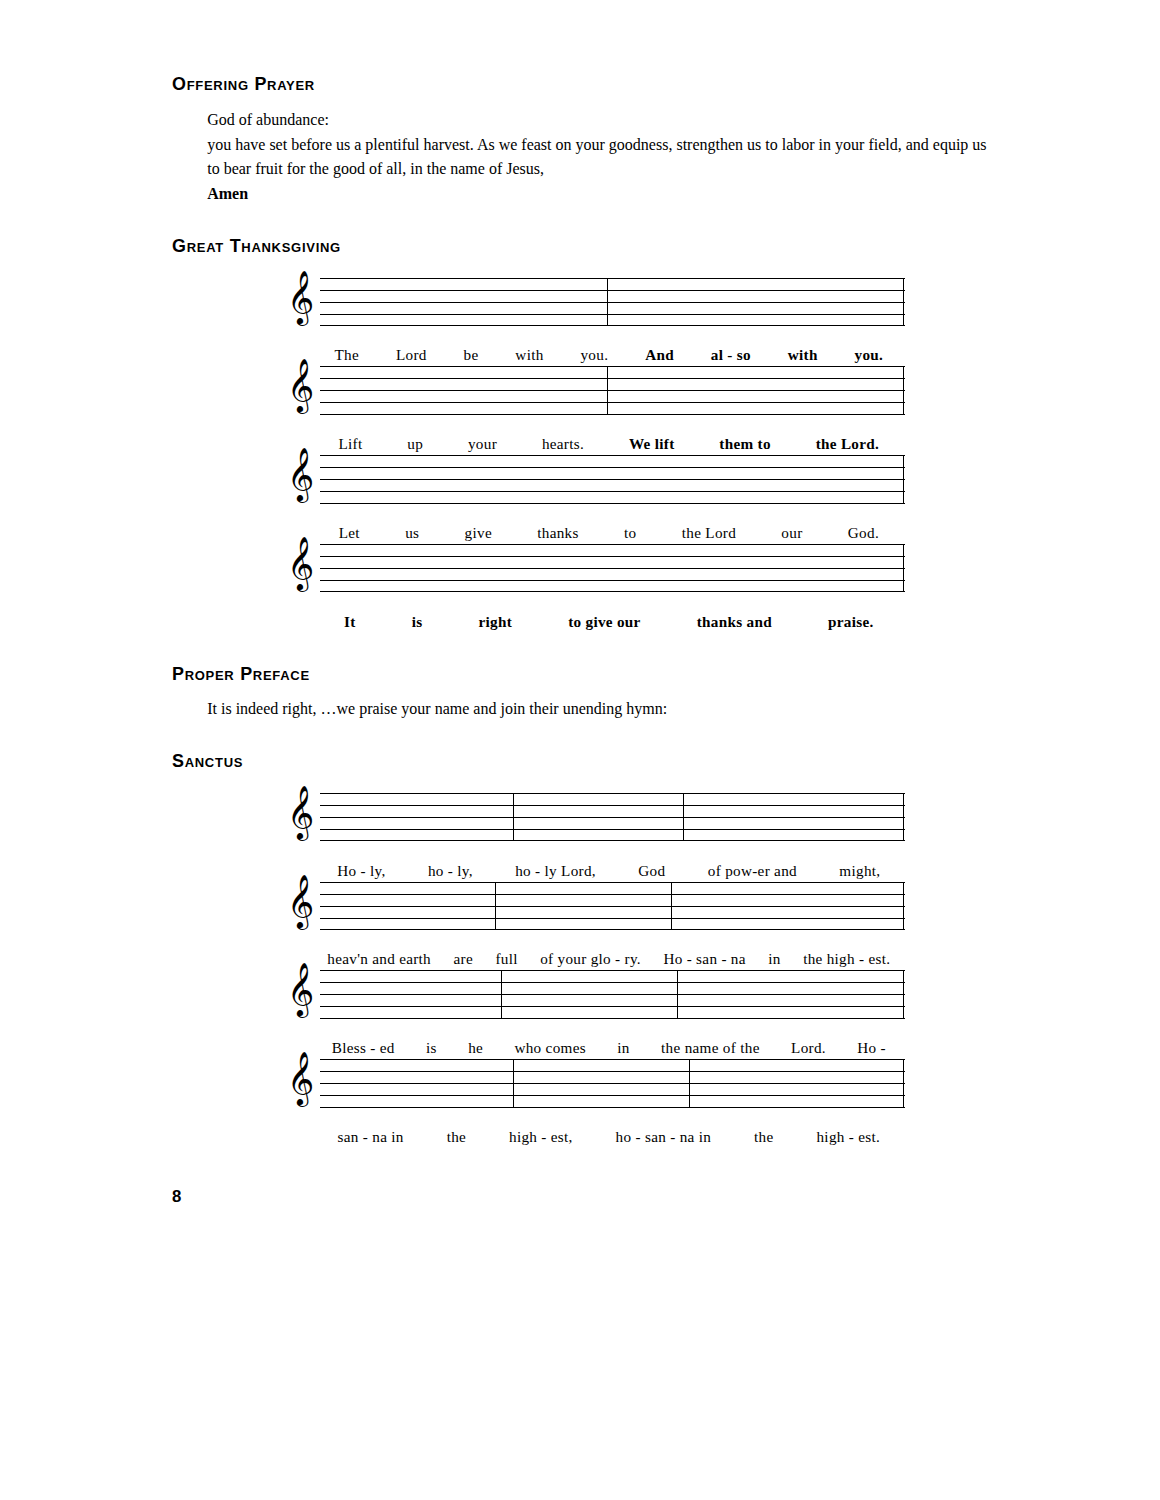Offering Prayer
God of abundance:
you have set before us a plentiful harvest. As we feast on your goodness, strengthen us to labor in your field, and equip us to bear fruit for the good of all, in the name of Jesus,
Amen
Great Thanksgiving
𝄞
The Lord be with you. And al - so with you.
𝄞
Lift up your hearts. We lift them to the Lord.
𝄞
Let us give thanks to the Lord our God.
𝄞
It is right to give our thanks and praise.
Proper Preface
It is indeed right, …we praise your name and join their unending hymn:
Sanctus
𝄞
Ho - ly, ho - ly, ho - ly Lord, God of pow-er and might,
𝄞
heav'n and earth are full of your glo - ry. Ho - san - na in the high - est.
𝄞
Bless - ed is he who comes in the name of the Lord. Ho -
𝄞
san - na in the high - est, ho - san - na in the high - est.
8